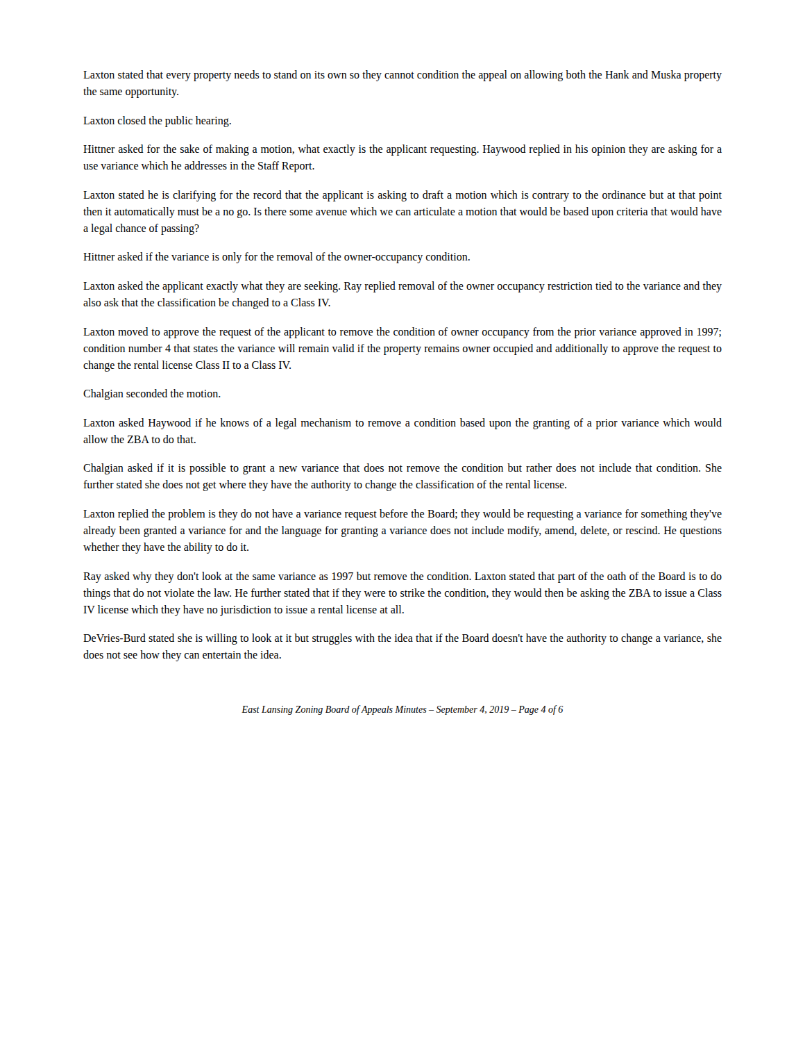Laxton stated that every property needs to stand on its own so they cannot condition the appeal on allowing both the Hank and Muska property the same opportunity.
Laxton closed the public hearing.
Hittner asked for the sake of making a motion, what exactly is the applicant requesting. Haywood replied in his opinion they are asking for a use variance which he addresses in the Staff Report.
Laxton stated he is clarifying for the record that the applicant is asking to draft a motion which is contrary to the ordinance but at that point then it automatically must be a no go. Is there some avenue which we can articulate a motion that would be based upon criteria that would have a legal chance of passing?
Hittner asked if the variance is only for the removal of the owner-occupancy condition.
Laxton asked the applicant exactly what they are seeking. Ray replied removal of the owner occupancy restriction tied to the variance and they also ask that the classification be changed to a Class IV.
Laxton moved to approve the request of the applicant to remove the condition of owner occupancy from the prior variance approved in 1997; condition number 4 that states the variance will remain valid if the property remains owner occupied and additionally to approve the request to change the rental license Class II to a Class IV.
Chalgian seconded the motion.
Laxton asked Haywood if he knows of a legal mechanism to remove a condition based upon the granting of a prior variance which would allow the ZBA to do that.
Chalgian asked if it is possible to grant a new variance that does not remove the condition but rather does not include that condition. She further stated she does not get where they have the authority to change the classification of the rental license.
Laxton replied the problem is they do not have a variance request before the Board; they would be requesting a variance for something they've already been granted a variance for and the language for granting a variance does not include modify, amend, delete, or rescind. He questions whether they have the ability to do it.
Ray asked why they don't look at the same variance as 1997 but remove the condition. Laxton stated that part of the oath of the Board is to do things that do not violate the law. He further stated that if they were to strike the condition, they would then be asking the ZBA to issue a Class IV license which they have no jurisdiction to issue a rental license at all.
DeVries-Burd stated she is willing to look at it but struggles with the idea that if the Board doesn't have the authority to change a variance, she does not see how they can entertain the idea.
East Lansing Zoning Board of Appeals Minutes – September 4, 2019 – Page 4 of 6